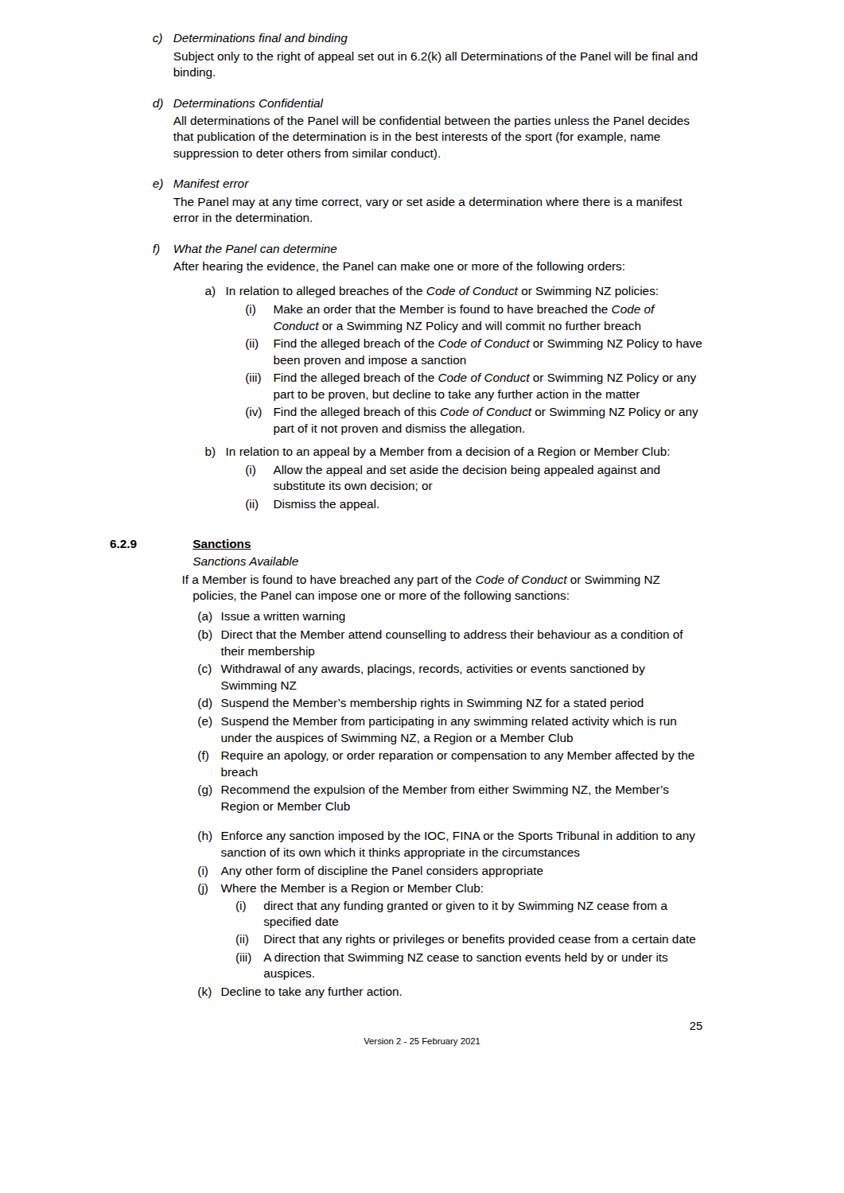c) Determinations final and binding Subject only to the right of appeal set out in 6.2(k) all Determinations of the Panel will be final and binding.
d) Determinations Confidential All determinations of the Panel will be confidential between the parties unless the Panel decides that publication of the determination is in the best interests of the sport (for example, name suppression to deter others from similar conduct).
e) Manifest error The Panel may at any time correct, vary or set aside a determination where there is a manifest error in the determination.
f) What the Panel can determine After hearing the evidence, the Panel can make one or more of the following orders:
a) In relation to alleged breaches of the Code of Conduct or Swimming NZ policies:
(i) Make an order that the Member is found to have breached the Code of Conduct or a Swimming NZ Policy and will commit no further breach
(ii) Find the alleged breach of the Code of Conduct or Swimming NZ Policy to have been proven and impose a sanction
(iii) Find the alleged breach of the Code of Conduct or Swimming NZ Policy or any part to be proven, but decline to take any further action in the matter
(iv) Find the alleged breach of this Code of Conduct or Swimming NZ Policy or any part of it not proven and dismiss the allegation.
b) In relation to an appeal by a Member from a decision of a Region or Member Club:
(i) Allow the appeal and set aside the decision being appealed against and substitute its own decision; or
(ii) Dismiss the appeal.
6.2.9 Sanctions
Sanctions Available
If a Member is found to have breached any part of the Code of Conduct or Swimming NZ policies, the Panel can impose one or more of the following sanctions:
(a) Issue a written warning
(b) Direct that the Member attend counselling to address their behaviour as a condition of their membership
(c) Withdrawal of any awards, placings, records, activities or events sanctioned by Swimming NZ
(d) Suspend the Member’s membership rights in Swimming NZ for a stated period
(e) Suspend the Member from participating in any swimming related activity which is run under the auspices of Swimming NZ, a Region or a Member Club
(f) Require an apology, or order reparation or compensation to any Member affected by the breach
(g) Recommend the expulsion of the Member from either Swimming NZ, the Member’s Region or Member Club
(h) Enforce any sanction imposed by the IOC, FINA or the Sports Tribunal in addition to any sanction of its own which it thinks appropriate in the circumstances
(i) Any other form of discipline the Panel considers appropriate
(j) Where the Member is a Region or Member Club:
(i) direct that any funding granted or given to it by Swimming NZ cease from a specified date
(ii) Direct that any rights or privileges or benefits provided cease from a certain date
(iii) A direction that Swimming NZ cease to sanction events held by or under its auspices.
(k) Decline to take any further action.
25
Version 2 - 25 February 2021